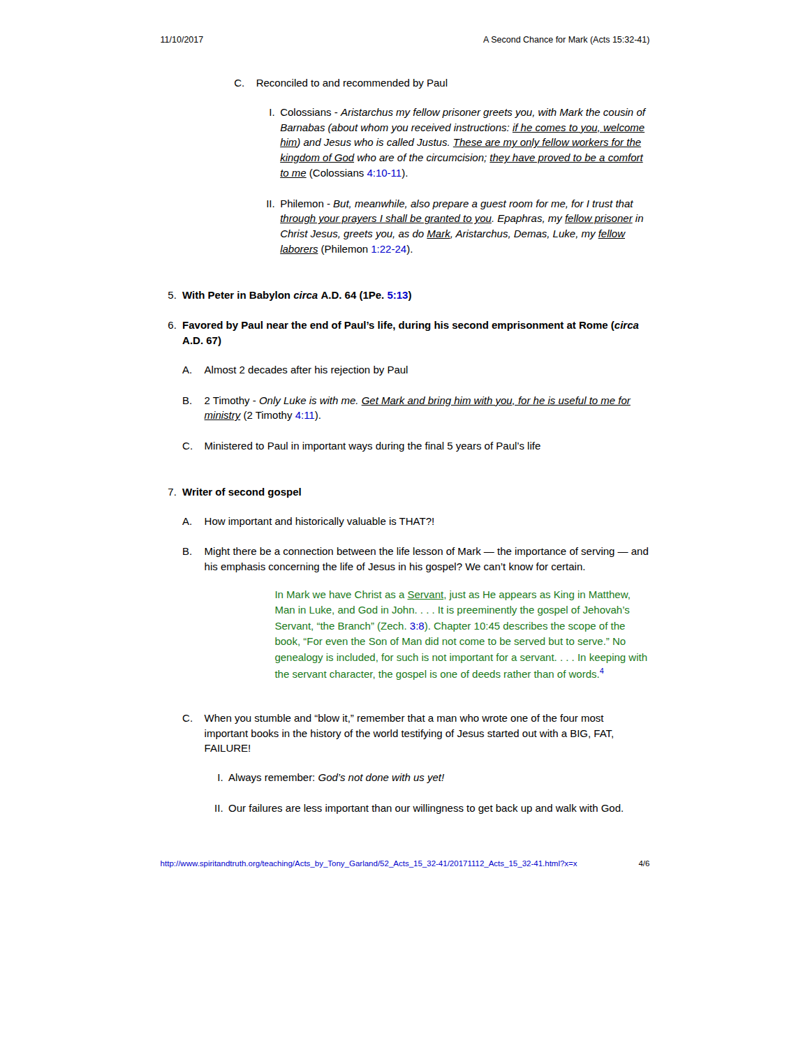11/10/2017
A Second Chance for Mark (Acts 15:32-41)
C.
Reconciled to and recommended by Paul
I.
Colossians - Aristarchus my fellow prisoner greets you, with Mark the cousin of Barnabas (about whom you received instructions: if he comes to you, welcome him) and Jesus who is called Justus. These are my only fellow workers for the kingdom of God who are of the circumcision; they have proved to be a comfort to me (Colossians 4:10-11).
II.
Philemon - But, meanwhile, also prepare a guest room for me, for I trust that through your prayers I shall be granted to you. Epaphras, my fellow prisoner in Christ Jesus, greets you, as do Mark, Aristarchus, Demas, Luke, my fellow laborers (Philemon 1:22-24).
5.
With Peter in Babylon circa A.D. 64 (1Pe. 5:13)
6.
Favored by Paul near the end of Paul’s life, during his second emprisonment at Rome (circa A.D. 67)
A.
Almost 2 decades after his rejection by Paul
B.
2 Timothy - Only Luke is with me. Get Mark and bring him with you, for he is useful to me for ministry (2 Timothy 4:11).
C.
Ministered to Paul in important ways during the final 5 years of Paul’s life
7.
Writer of second gospel
A.
How important and historically valuable is THAT?!
B.
Might there be a connection between the life lesson of Mark — the importance of serving — and his emphasis concerning the life of Jesus in his gospel? We can’t know for certain.
In Mark we have Christ as a Servant, just as He appears as King in Matthew, Man in Luke, and God in John. . . . It is preeminently the gospel of Jehovah’s Servant, “the Branch” (Zech. 3:8). Chapter 10:45 describes the scope of the book, “For even the Son of Man did not come to be served but to serve.” No genealogy is included, for such is not important for a servant. . . . In keeping with the servant character, the gospel is one of deeds rather than of words.4
C.
When you stumble and “blow it,” remember that a man who wrote one of the four most important books in the history of the world testifying of Jesus started out with a BIG, FAT, FAILURE!
I.
Always remember: God’s not done with us yet!
II.
Our failures are less important than our willingness to get back up and walk with God.
http://www.spiritandtruth.org/teaching/Acts_by_Tony_Garland/52_Acts_15_32-41/20171112_Acts_15_32-41.html?x=x
4/6